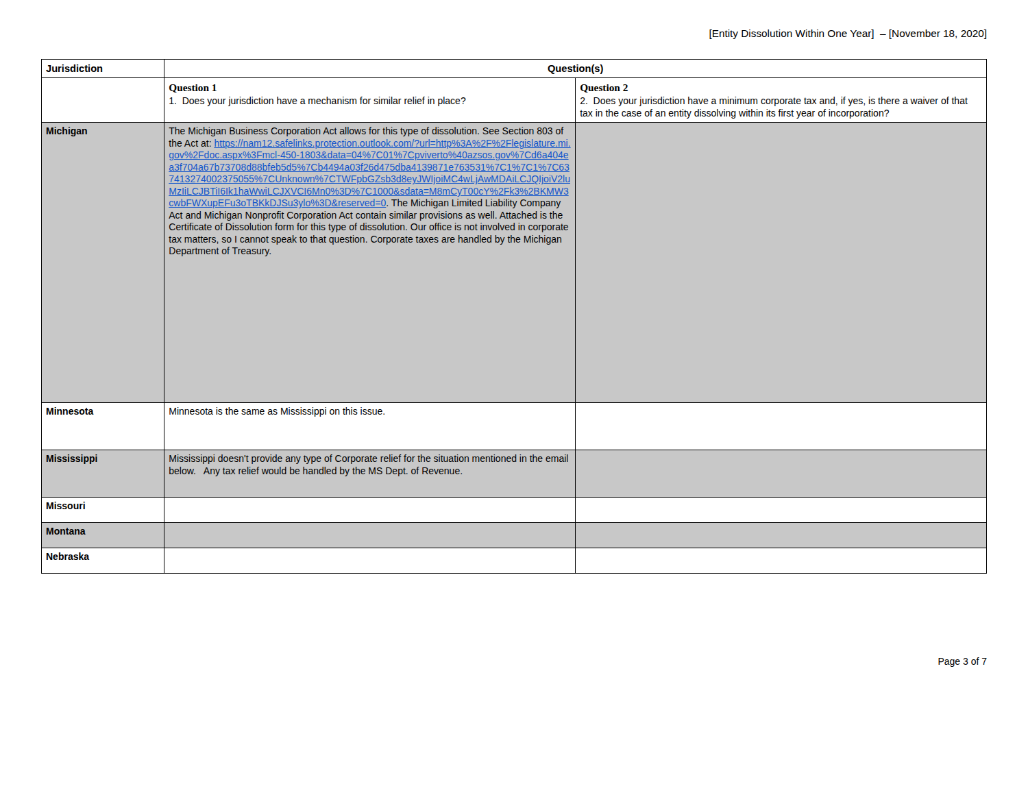[Entity Dissolution Within One Year] – [November 18, 2020]
| Jurisdiction | Question(s) |
| --- | --- |
| | Question 1 1. Does your jurisdiction have a mechanism for similar relief in place? | Question 2 2. Does your jurisdiction have a minimum corporate tax and, if yes, is there a waiver of that tax in the case of an entity dissolving within its first year of incorporation? |
| Michigan | The Michigan Business Corporation Act allows for this type of dissolution. See Section 803 of the Act at: https://nam12.safelinks.protection.outlook.com/?url=http%3A%2F%2Flegislature.mi.gov%2Fdoc.aspx%3Fmcl-450-1803&data=04%7C01%7Cpviverto%40azsos.gov%7Cd6a404ea3f704a67b73708d88bfeb5d5%7Cb4494a03f26d475dba4139871e763531%7C1%7C1%7C637413274002375055%7CUnknown%7CTWFpbGZsb3d8eyJWIjoiMC4wLjAwMDAiLCJQIjoiV2luMzIiLCJBTiI6Ik1haWwiLCJXVCI6Mn0%3D%7C1000&sdata=M8mCyT00cY%2Fk3%2BKMW3cwbFWXupEFu3oTBKkDJSu3ylo%3D&reserved=0 . The Michigan Limited Liability Company Act and Michigan Nonprofit Corporation Act contain similar provisions as well. Attached is the Certificate of Dissolution form for this type of dissolution. Our office is not involved in corporate tax matters, so I cannot speak to that question. Corporate taxes are handled by the Michigan Department of Treasury. | |
| Minnesota | Minnesota is the same as Mississippi on this issue. | |
| Mississippi | Mississippi doesn't provide any type of Corporate relief for the situation mentioned in the email below. Any tax relief would be handled by the MS Dept. of Revenue. | |
| Missouri | | |
| Montana | | |
| Nebraska | | |
Page 3 of 7